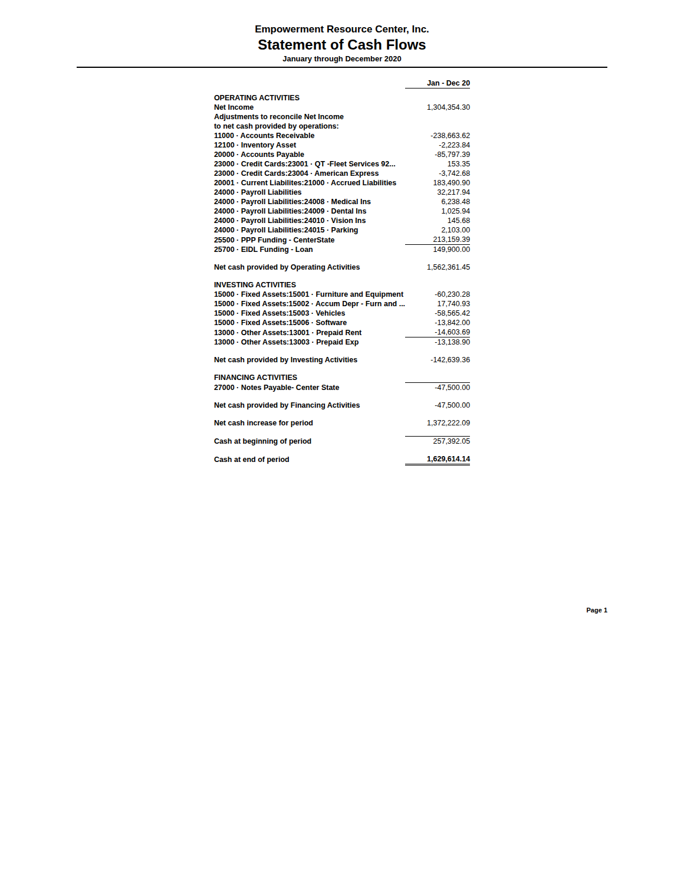Empowerment Resource Center, Inc.
Statement of Cash Flows
January through December 2020
| | Jan - Dec 20 |
| OPERATING ACTIVITIES | |
| Net Income | 1,304,354.30 |
| Adjustments to reconcile Net Income | |
| to net cash provided by operations: | |
| 11000 · Accounts Receivable | -238,663.62 |
| 12100 · Inventory Asset | -2,223.84 |
| 20000 · Accounts Payable | -85,797.39 |
| 23000 · Credit Cards:23001 · QT -Fleet Services 92... | 153.35 |
| 23000 · Credit Cards:23004 · American Express | -3,742.68 |
| 20001 · Current Liabilites:21000 · Accrued Liabilities | 183,490.90 |
| 24000 · Payroll Liabilities | 32,217.94 |
| 24000 · Payroll Liabilities:24008 · Medical Ins | 6,238.48 |
| 24000 · Payroll Liabilities:24009 · Dental Ins | 1,025.94 |
| 24000 · Payroll Liabilities:24010 · Vision Ins | 145.68 |
| 24000 · Payroll Liabilities:24015 · Parking | 2,103.00 |
| 25500 · PPP Funding - CenterState | 213,159.39 |
| 25700 · EIDL Funding - Loan | 149,900.00 |
| Net cash provided by Operating Activities | 1,562,361.45 |
| INVESTING ACTIVITIES | |
| 15000 · Fixed Assets:15001 · Furniture and Equipment | -60,230.28 |
| 15000 · Fixed Assets:15002 · Accum Depr - Furn and ... | 17,740.93 |
| 15000 · Fixed Assets:15003 · Vehicles | -58,565.42 |
| 15000 · Fixed Assets:15006 · Software | -13,842.00 |
| 13000 · Other Assets:13001 · Prepaid Rent | -14,603.69 |
| 13000 · Other Assets:13003 · Prepaid Exp | -13,138.90 |
| Net cash provided by Investing Activities | -142,639.36 |
| FINANCING ACTIVITIES | |
| 27000 · Notes Payable- Center State | -47,500.00 |
| Net cash provided by Financing Activities | -47,500.00 |
| Net cash increase for period | 1,372,222.09 |
| Cash at beginning of period | 257,392.05 |
| Cash at end of period | 1,629,614.14 |
Page 1